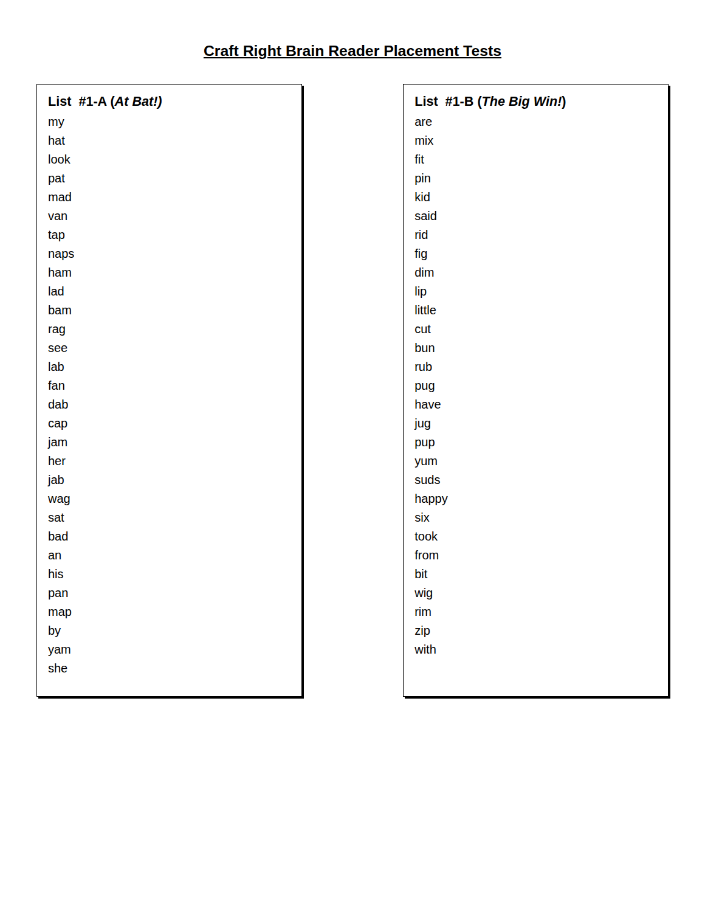Craft Right Brain Reader Placement Tests
List #1-A (At Bat!)
my
hat
look
pat
mad
van
tap
naps
ham
lad
bam
rag
see
lab
fan
dab
cap
jam
her
jab
wag
sat
bad
an
his
pan
map
by
yam
she
List #1-B (The Big Win!)
are
mix
fit
pin
kid
said
rid
fig
dim
lip
little
cut
bun
rub
pug
have
jug
pup
yum
suds
happy
six
took
from
bit
wig
rim
zip
with